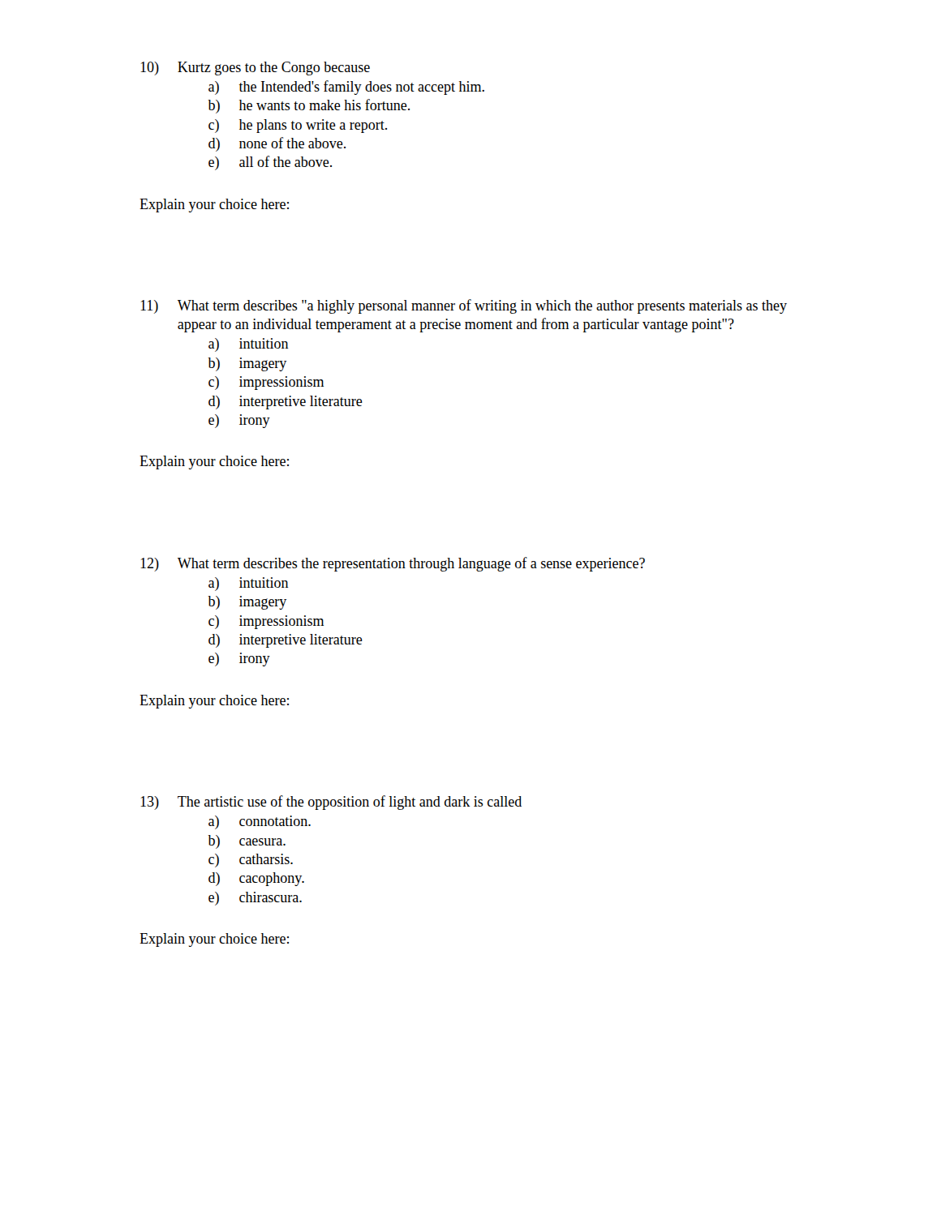Kurtz goes to the Congo because
the Intended's family does not accept him.
he wants to make his fortune.
he plans to write a report.
none of the above.
all of the above.
Explain your choice here:
What term describes "a highly personal manner of writing in which the author presents materials as they appear to an individual temperament at a precise moment and from a particular vantage point"?
intuition
imagery
impressionism
interpretive literature
irony
Explain your choice here:
What term describes the representation through language of a sense experience?
intuition
imagery
impressionism
interpretive literature
irony
Explain your choice here:
The artistic use of the opposition of light and dark is called
connotation.
caesura.
catharsis.
cacophony.
chirascura.
Explain your choice here: